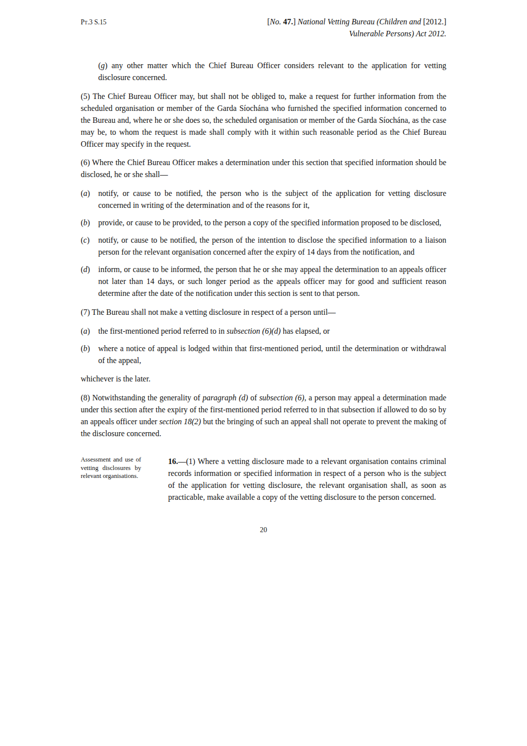Pt.3 S.15
[No. 47.] National Vetting Bureau (Children and [2012.]
Vulnerable Persons) Act 2012.
(g) any other matter which the Chief Bureau Officer considers relevant to the application for vetting disclosure concerned.
(5) The Chief Bureau Officer may, but shall not be obliged to, make a request for further information from the scheduled organisation or member of the Garda Síochána who furnished the specified information concerned to the Bureau and, where he or she does so, the scheduled organisation or member of the Garda Síochána, as the case may be, to whom the request is made shall comply with it within such reasonable period as the Chief Bureau Officer may specify in the request.
(6) Where the Chief Bureau Officer makes a determination under this section that specified information should be disclosed, he or she shall—
(a) notify, or cause to be notified, the person who is the subject of the application for vetting disclosure concerned in writing of the determination and of the reasons for it,
(b) provide, or cause to be provided, to the person a copy of the specified information proposed to be disclosed,
(c) notify, or cause to be notified, the person of the intention to disclose the specified information to a liaison person for the relevant organisation concerned after the expiry of 14 days from the notification, and
(d) inform, or cause to be informed, the person that he or she may appeal the determination to an appeals officer not later than 14 days, or such longer period as the appeals officer may for good and sufficient reason determine after the date of the notification under this section is sent to that person.
(7) The Bureau shall not make a vetting disclosure in respect of a person until—
(a) the first-mentioned period referred to in subsection (6)(d) has elapsed, or
(b) where a notice of appeal is lodged within that first-mentioned period, until the determination or withdrawal of the appeal,
whichever is the later.
(8) Notwithstanding the generality of paragraph (d) of subsection (6), a person may appeal a determination made under this section after the expiry of the first-mentioned period referred to in that subsection if allowed to do so by an appeals officer under section 18(2) but the bringing of such an appeal shall not operate to prevent the making of the disclosure concerned.
Assessment and use of vetting disclosures by relevant organisations.
16.—(1) Where a vetting disclosure made to a relevant organisation contains criminal records information or specified information in respect of a person who is the subject of the application for vetting disclosure, the relevant organisation shall, as soon as practicable, make available a copy of the vetting disclosure to the person concerned.
20